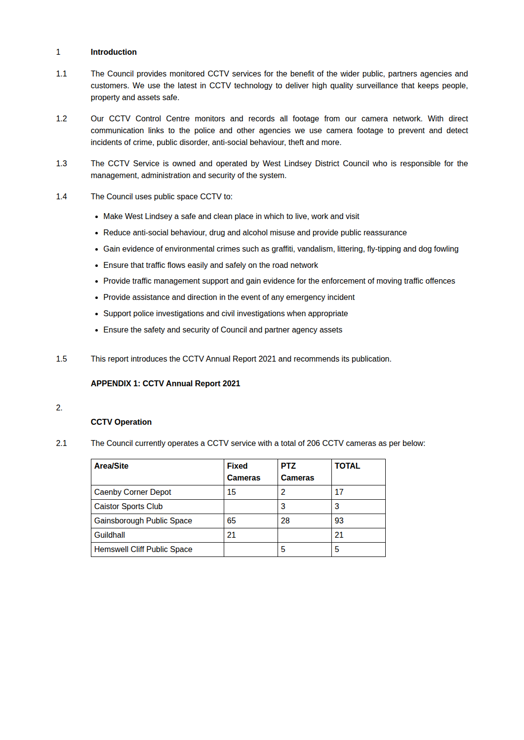1
Introduction
1.1
The Council provides monitored CCTV services for the benefit of the wider public, partners agencies and customers. We use the latest in CCTV technology to deliver high quality surveillance that keeps people, property and assets safe.
1.2
Our CCTV Control Centre monitors and records all footage from our camera network. With direct communication links to the police and other agencies we use camera footage to prevent and detect incidents of crime, public disorder, anti-social behaviour, theft and more.
1.3
The CCTV Service is owned and operated by West Lindsey District Council who is responsible for the management, administration and security of the system.
1.4
The Council uses public space CCTV to:
Make West Lindsey a safe and clean place in which to live, work and visit
Reduce anti-social behaviour, drug and alcohol misuse and provide public reassurance
Gain evidence of environmental crimes such as graffiti, vandalism, littering, fly-tipping and dog fowling
Ensure that traffic flows easily and safely on the road network
Provide traffic management support and gain evidence for the enforcement of moving traffic offences
Provide assistance and direction in the event of any emergency incident
Support police investigations and civil investigations when appropriate
Ensure the safety and security of Council and partner agency assets
1.5
This report introduces the CCTV Annual Report 2021 and recommends its publication.
APPENDIX 1: CCTV Annual Report 2021
2.
CCTV Operation
2.1
The Council currently operates a CCTV service with a total of 206 CCTV cameras as per below:
| Area/Site | Fixed Cameras | PTZ Cameras | TOTAL |
| --- | --- | --- | --- |
| Caenby Corner Depot | 15 | 2 | 17 |
| Caistor Sports Club | | 3 | 3 |
| Gainsborough Public Space | 65 | 28 | 93 |
| Guildhall | 21 | | 21 |
| Hemswell Cliff Public Space | | 5 | 5 |